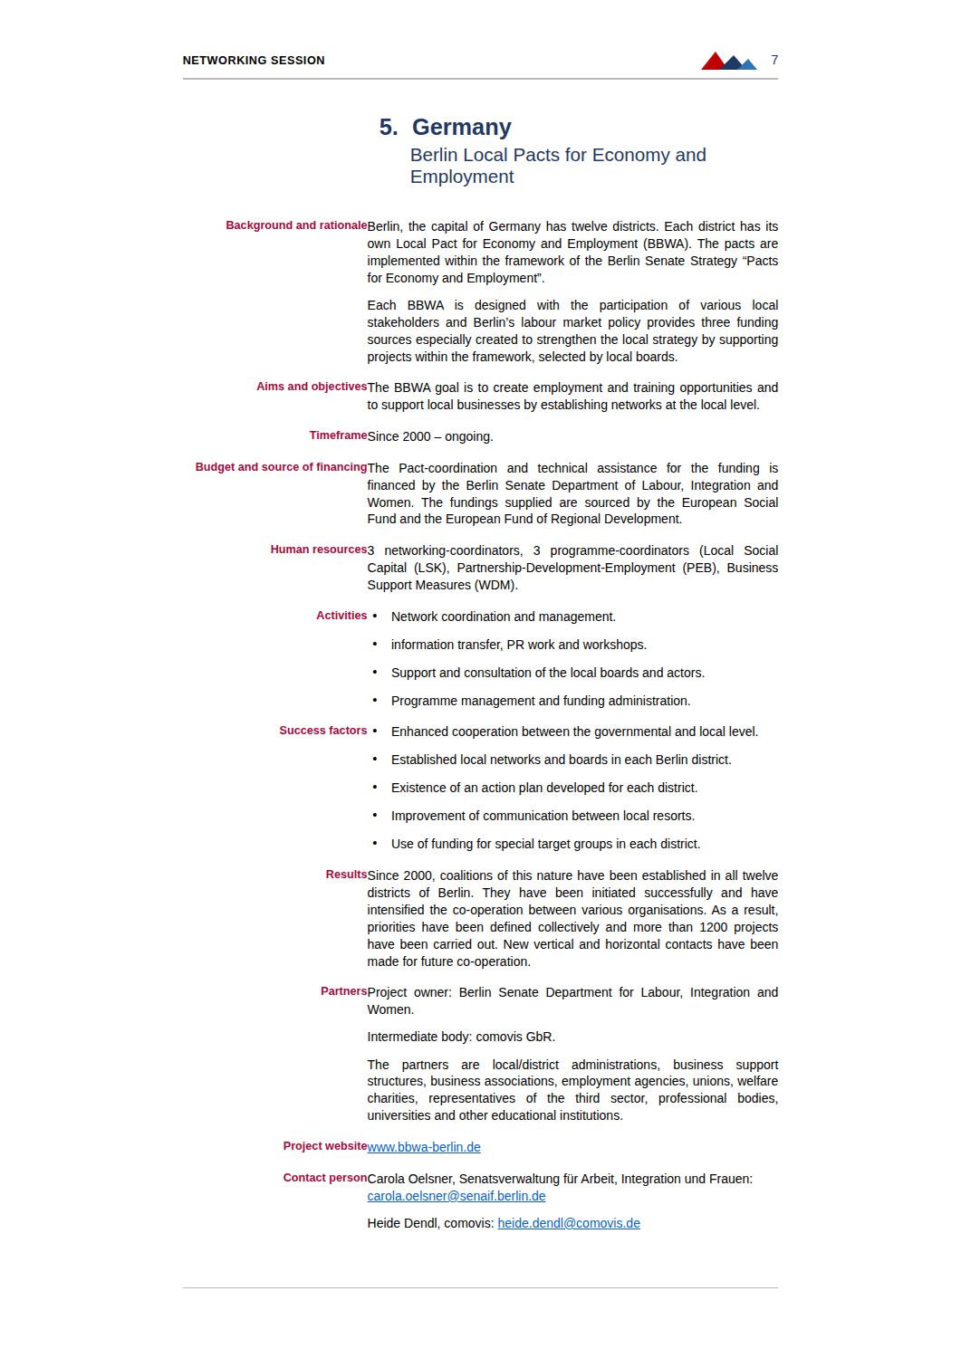Networking Session
7
5. Germany
Berlin Local Pacts for Economy and Employment
| Background and rationale | Berlin, the capital of Germany has twelve districts. Each district has its own Local Pact for Economy and Employment (BBWA). The pacts are implemented within the framework of the Berlin Senate Strategy “Pacts for Economy and Employment”. Each BBWA is designed with the participation of various local stakeholders and Berlin’s labour market policy provides three funding sources especially created to strengthen the local strategy by supporting projects within the framework, selected by local boards. |
| Aims and objectives | The BBWA goal is to create employment and training opportunities and to support local businesses by establishing networks at the local level. |
| Timeframe | Since 2000 – ongoing. |
| Budget and source of financing | The Pact-coordination and technical assistance for the funding is financed by the Berlin Senate Department of Labour, Integration and Women. The fundings supplied are sourced by the European Social Fund and the European Fund of Regional Development. |
| Human resources | 3 networking-coordinators, 3 programme-coordinators (Local Social Capital (LSK), Partnership-Development-Employment (PEB), Business Support Measures (WDM). |
| Activities | Network coordination and management. information transfer, PR work and workshops. Support and consultation of the local boards and actors. Programme management and funding administration. |
| Success factors | Enhanced cooperation between the governmental and local level. Established local networks and boards in each Berlin district. Existence of an action plan developed for each district. Improvement of communication between local resorts. Use of funding for special target groups in each district. |
| Results | Since 2000, coalitions of this nature have been established in all twelve districts of Berlin. They have been initiated successfully and have intensified the co-operation between various organisations. As a result, priorities have been defined collectively and more than 1200 projects have been carried out. New vertical and horizontal contacts have been made for future co-operation. |
| Partners | Project owner: Berlin Senate Department for Labour, Integration and Women. Intermediate body: comovis GbR. The partners are local/district administrations, business support structures, business associations, employment agencies, unions, welfare charities, representatives of the third sector, professional bodies, universities and other educational institutions. |
| Project website | www.bbwa-berlin.de |
| Contact person | Carola Oelsner, Senatsverwaltung für Arbeit, Integration und Frauen: carola.oelsner@senaif.berlin.de Heide Dendl, comovis: heide.dendl@comovis.de |